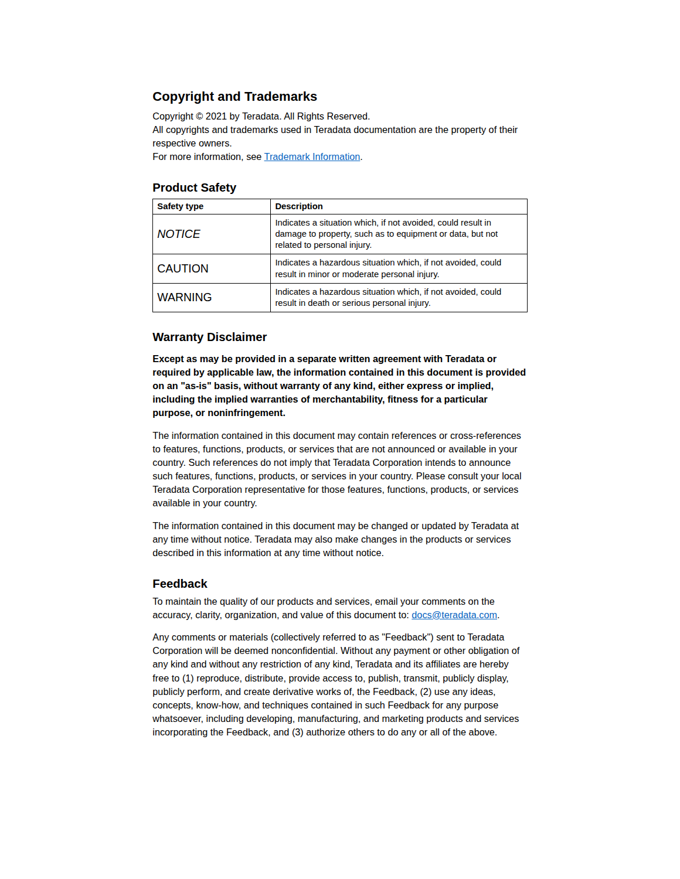Copyright and Trademarks
Copyright © 2021 by Teradata. All Rights Reserved.
All copyrights and trademarks used in Teradata documentation are the property of their respective owners.
For more information, see Trademark Information.
Product Safety
| Safety type | Description |
| --- | --- |
| NOTICE | Indicates a situation which, if not avoided, could result in damage to property, such as to equipment or data, but not related to personal injury. |
| CAUTION | Indicates a hazardous situation which, if not avoided, could result in minor or moderate personal injury. |
| WARNING | Indicates a hazardous situation which, if not avoided, could result in death or serious personal injury. |
Warranty Disclaimer
Except as may be provided in a separate written agreement with Teradata or required by applicable law, the information contained in this document is provided on an "as-is" basis, without warranty of any kind, either express or implied, including the implied warranties of merchantability, fitness for a particular purpose, or noninfringement.
The information contained in this document may contain references or cross-references to features, functions, products, or services that are not announced or available in your country. Such references do not imply that Teradata Corporation intends to announce such features, functions, products, or services in your country. Please consult your local Teradata Corporation representative for those features, functions, products, or services available in your country.
The information contained in this document may be changed or updated by Teradata at any time without notice. Teradata may also make changes in the products or services described in this information at any time without notice.
Feedback
To maintain the quality of our products and services, email your comments on the accuracy, clarity, organization, and value of this document to: docs@teradata.com.
Any comments or materials (collectively referred to as "Feedback") sent to Teradata Corporation will be deemed nonconfidential. Without any payment or other obligation of any kind and without any restriction of any kind, Teradata and its affiliates are hereby free to (1) reproduce, distribute, provide access to, publish, transmit, publicly display, publicly perform, and create derivative works of, the Feedback, (2) use any ideas, concepts, know-how, and techniques contained in such Feedback for any purpose whatsoever, including developing, manufacturing, and marketing products and services incorporating the Feedback, and (3) authorize others to do any or all of the above.